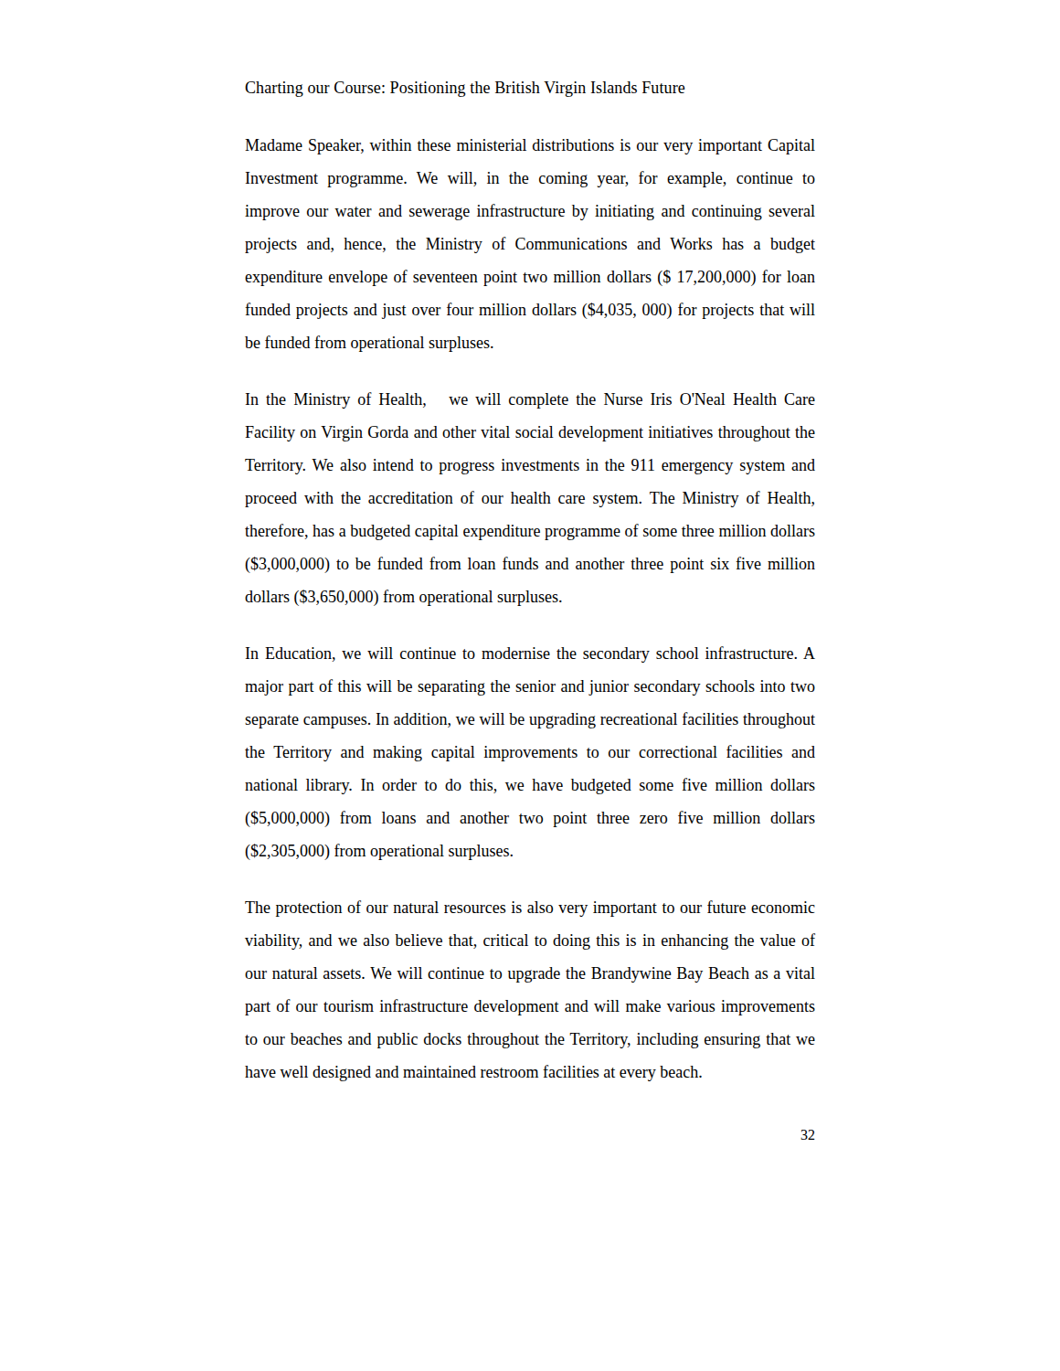Charting our Course: Positioning the British Virgin Islands Future
Madame Speaker, within these ministerial distributions is our very important Capital Investment programme. We will, in the coming year, for example, continue to improve our water and sewerage infrastructure by initiating and continuing several projects and, hence, the Ministry of Communications and Works has a budget expenditure envelope of seventeen point two million dollars ($ 17,200,000) for loan funded projects and just over four million dollars ($4,035, 000) for projects that will be funded from operational surpluses.
In the Ministry of Health, we will complete the Nurse Iris O'Neal Health Care Facility on Virgin Gorda and other vital social development initiatives throughout the Territory. We also intend to progress investments in the 911 emergency system and proceed with the accreditation of our health care system. The Ministry of Health, therefore, has a budgeted capital expenditure programme of some three million dollars ($3,000,000) to be funded from loan funds and another three point six five million dollars ($3,650,000) from operational surpluses.
In Education, we will continue to modernise the secondary school infrastructure. A major part of this will be separating the senior and junior secondary schools into two separate campuses. In addition, we will be upgrading recreational facilities throughout the Territory and making capital improvements to our correctional facilities and national library. In order to do this, we have budgeted some five million dollars ($5,000,000) from loans and another two point three zero five million dollars ($2,305,000) from operational surpluses.
The protection of our natural resources is also very important to our future economic viability, and we also believe that, critical to doing this is in enhancing the value of our natural assets. We will continue to upgrade the Brandywine Bay Beach as a vital part of our tourism infrastructure development and will make various improvements to our beaches and public docks throughout the Territory, including ensuring that we have well designed and maintained restroom facilities at every beach.
32